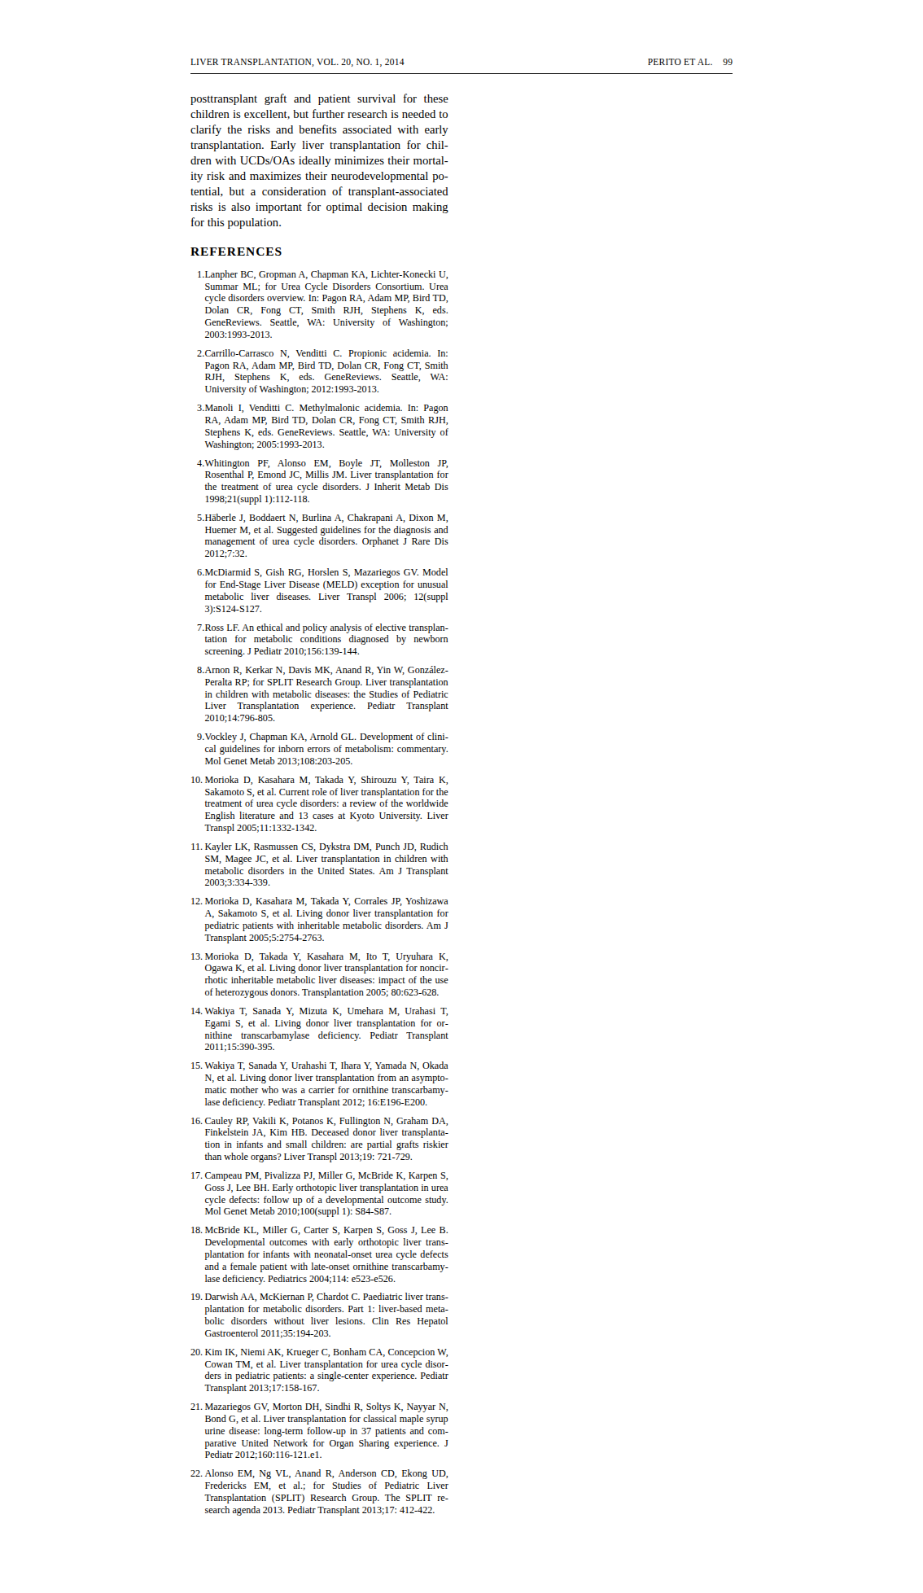Liver Transplantation, Vol. 20, No. 1, 2014
Perito et al.99
posttransplant graft and patient survival for these children is excellent, but further research is needed to clarify the risks and benefits associated with early transplantation. Early liver transplantation for children with UCDs/OAs ideally minimizes their mortality risk and maximizes their neurodevelopmental potential, but a consideration of transplant-associated risks is also important for optimal decision making for this population.
REFERENCES
Lanpher BC, Gropman A, Chapman KA, Lichter-Konecki U, Summar ML; for Urea Cycle Disorders Consortium. Urea cycle disorders overview. In: Pagon RA, Adam MP, Bird TD, Dolan CR, Fong CT, Smith RJH, Stephens K, eds. GeneReviews. Seattle, WA: University of Washington; 2003:1993-2013.
Carrillo-Carrasco N, Venditti C. Propionic acidemia. In: Pagon RA, Adam MP, Bird TD, Dolan CR, Fong CT, Smith RJH, Stephens K, eds. GeneReviews. Seattle, WA: University of Washington; 2012:1993-2013.
Manoli I, Venditti C. Methylmalonic acidemia. In: Pagon RA, Adam MP, Bird TD, Dolan CR, Fong CT, Smith RJH, Stephens K, eds. GeneReviews. Seattle, WA: University of Washington; 2005:1993-2013.
Whitington PF, Alonso EM, Boyle JT, Molleston JP, Rosenthal P, Emond JC, Millis JM. Liver transplantation for the treatment of urea cycle disorders. J Inherit Metab Dis 1998;21(suppl 1):112-118.
Häberle J, Boddaert N, Burlina A, Chakrapani A, Dixon M, Huemer M, et al. Suggested guidelines for the diagnosis and management of urea cycle disorders. Orphanet J Rare Dis 2012;7:32.
McDiarmid S, Gish RG, Horslen S, Mazariegos GV. Model for End-Stage Liver Disease (MELD) exception for unusual metabolic liver diseases. Liver Transpl 2006; 12(suppl 3):S124-S127.
Ross LF. An ethical and policy analysis of elective transplantation for metabolic conditions diagnosed by newborn screening. J Pediatr 2010;156:139-144.
Arnon R, Kerkar N, Davis MK, Anand R, Yin W, González-Peralta RP; for SPLIT Research Group. Liver transplantation in children with metabolic diseases: the Studies of Pediatric Liver Transplantation experience. Pediatr Transplant 2010;14:796-805.
Vockley J, Chapman KA, Arnold GL. Development of clinical guidelines for inborn errors of metabolism: commentary. Mol Genet Metab 2013;108:203-205.
Morioka D, Kasahara M, Takada Y, Shirouzu Y, Taira K, Sakamoto S, et al. Current role of liver transplantation for the treatment of urea cycle disorders: a review of the worldwide English literature and 13 cases at Kyoto University. Liver Transpl 2005;11:1332-1342.
Kayler LK, Rasmussen CS, Dykstra DM, Punch JD, Rudich SM, Magee JC, et al. Liver transplantation in children with metabolic disorders in the United States. Am J Transplant 2003;3:334-339.
Morioka D, Kasahara M, Takada Y, Corrales JP, Yoshizawa A, Sakamoto S, et al. Living donor liver transplantation for pediatric patients with inheritable metabolic disorders. Am J Transplant 2005;5:2754-2763.
Morioka D, Takada Y, Kasahara M, Ito T, Uryuhara K, Ogawa K, et al. Living donor liver transplantation for noncirrhotic inheritable metabolic liver diseases: impact of the use of heterozygous donors. Transplantation 2005; 80:623-628.
Wakiya T, Sanada Y, Mizuta K, Umehara M, Urahasi T, Egami S, et al. Living donor liver transplantation for ornithine transcarbamylase deficiency. Pediatr Transplant 2011;15:390-395.
Wakiya T, Sanada Y, Urahashi T, Ihara Y, Yamada N, Okada N, et al. Living donor liver transplantation from an asymptomatic mother who was a carrier for ornithine transcarbamylase deficiency. Pediatr Transplant 2012; 16:E196-E200.
Cauley RP, Vakili K, Potanos K, Fullington N, Graham DA, Finkelstein JA, Kim HB. Deceased donor liver transplantation in infants and small children: are partial grafts riskier than whole organs? Liver Transpl 2013;19: 721-729.
Campeau PM, Pivalizza PJ, Miller G, McBride K, Karpen S, Goss J, Lee BH. Early orthotopic liver transplantation in urea cycle defects: follow up of a developmental outcome study. Mol Genet Metab 2010;100(suppl 1): S84-S87.
McBride KL, Miller G, Carter S, Karpen S, Goss J, Lee B. Developmental outcomes with early orthotopic liver transplantation for infants with neonatal-onset urea cycle defects and a female patient with late-onset ornithine transcarbamylase deficiency. Pediatrics 2004;114: e523-e526.
Darwish AA, McKiernan P, Chardot C. Paediatric liver transplantation for metabolic disorders. Part 1: liver-based metabolic disorders without liver lesions. Clin Res Hepatol Gastroenterol 2011;35:194-203.
Kim IK, Niemi AK, Krueger C, Bonham CA, Concepcion W, Cowan TM, et al. Liver transplantation for urea cycle disorders in pediatric patients: a single-center experience. Pediatr Transplant 2013;17:158-167.
Mazariegos GV, Morton DH, Sindhi R, Soltys K, Nayyar N, Bond G, et al. Liver transplantation for classical maple syrup urine disease: long-term follow-up in 37 patients and comparative United Network for Organ Sharing experience. J Pediatr 2012;160:116-121.e1.
Alonso EM, Ng VL, Anand R, Anderson CD, Ekong UD, Fredericks EM, et al.; for Studies of Pediatric Liver Transplantation (SPLIT) Research Group. The SPLIT research agenda 2013. Pediatr Transplant 2013;17: 412-422.